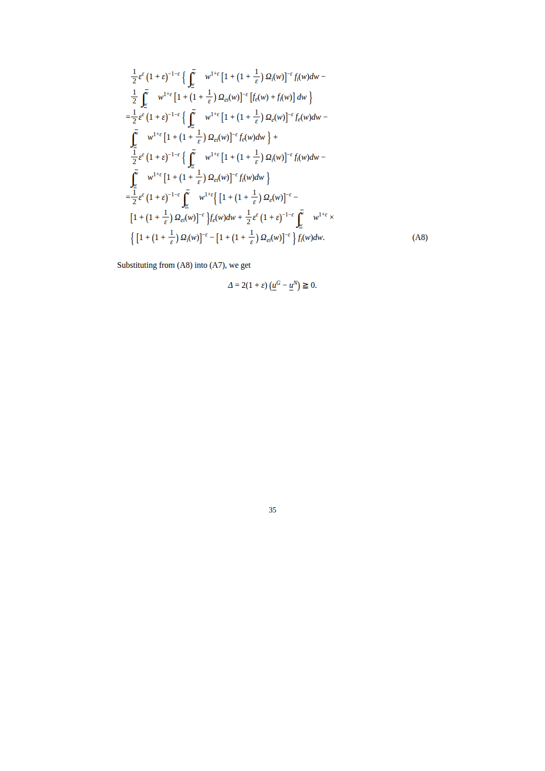| | 1 2 ε ε ( 1 + ε ) −1− ε { ∫ w w w 1+ ε [ 1 + ( 1 + 1 ε ) Ω i ( w ) ] − ε f i ( w ) dw − | |
| | 1 2 ∫ w w w 1+ ε [ 1 + ( 1 + 1 ε ) Ω ei ( w ) ] − ε [ f e ( w ) + f i ( w ) ] dw } | |
| = | 1 2 ε ε ( 1 + ε ) −1− ε { ∫ w w w 1+ ε [ 1 + ( 1 + 1 ε ) Ω e ( w ) ] − ε f e ( w ) dw − | |
| | ∫ w w w 1+ ε [ 1 + ( 1 + 1 ε ) Ω ei ( w ) ] − ε f e ( w ) dw } + | |
| | 1 2 ε ε ( 1 + ε ) −1− ε { ∫ w w w 1+ ε [ 1 + ( 1 + 1 ε ) Ω i ( w ) ] − ε f i ( w ) dw − | |
| | ∫ w w w 1+ ε [ 1 + ( 1 + 1 ε ) Ω ei ( w ) ] − ε f i ( w ) dw } | |
| = | 1 2 ε ε ( 1 + ε ) −1− ε ∫ w w w 1+ ε { [ 1 + ( 1 + 1 ε ) Ω e ( w ) ] − ε − | |
| | [ 1 + ( 1 + 1 ε ) Ω ei ( w ) ] − ε } f e ( w ) dw + 1 2 ε ε ( 1 + ε ) −1− ε ∫ w w w 1+ ε × | |
| | { [ 1 + ( 1 + 1 ε ) Ω i ( w ) ] − ε − [ 1 + ( 1 + 1 ε ) Ω ei ( w ) ] − ε } f i ( w ) dw . | (A8) |
Substituting from (A8) into (A7), we get
Δ = 2(1 + ε) (uG − uN) ≧ 0.
35